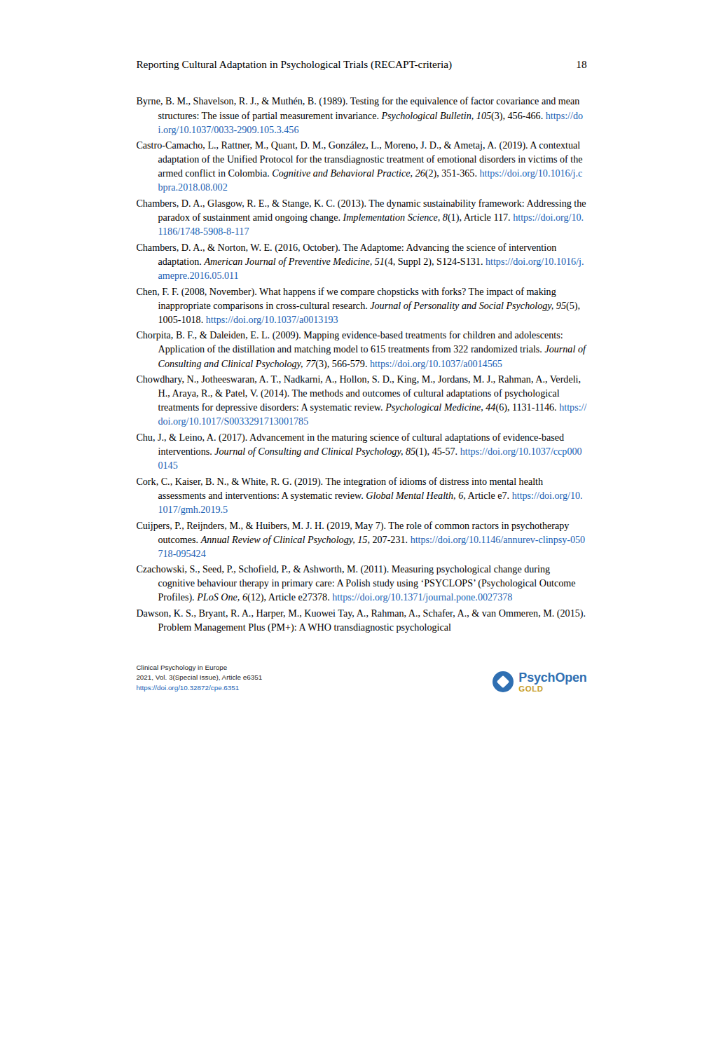Reporting Cultural Adaptation in Psychological Trials (RECAPT-criteria) 18
Byrne, B. M., Shavelson, R. J., & Muthén, B. (1989). Testing for the equivalence of factor covariance and mean structures: The issue of partial measurement invariance. Psychological Bulletin, 105(3), 456-466. https://doi.org/10.1037/0033-2909.105.3.456
Castro-Camacho, L., Rattner, M., Quant, D. M., González, L., Moreno, J. D., & Ametaj, A. (2019). A contextual adaptation of the Unified Protocol for the transdiagnostic treatment of emotional disorders in victims of the armed conflict in Colombia. Cognitive and Behavioral Practice, 26(2), 351-365. https://doi.org/10.1016/j.cbpra.2018.08.002
Chambers, D. A., Glasgow, R. E., & Stange, K. C. (2013). The dynamic sustainability framework: Addressing the paradox of sustainment amid ongoing change. Implementation Science, 8(1), Article 117. https://doi.org/10.1186/1748-5908-8-117
Chambers, D. A., & Norton, W. E. (2016, October). The Adaptome: Advancing the science of intervention adaptation. American Journal of Preventive Medicine, 51(4, Suppl 2), S124-S131. https://doi.org/10.1016/j.amepre.2016.05.011
Chen, F. F. (2008, November). What happens if we compare chopsticks with forks? The impact of making inappropriate comparisons in cross-cultural research. Journal of Personality and Social Psychology, 95(5), 1005-1018. https://doi.org/10.1037/a0013193
Chorpita, B. F., & Daleiden, E. L. (2009). Mapping evidence-based treatments for children and adolescents: Application of the distillation and matching model to 615 treatments from 322 randomized trials. Journal of Consulting and Clinical Psychology, 77(3), 566-579. https://doi.org/10.1037/a0014565
Chowdhary, N., Jotheeswaran, A. T., Nadkarni, A., Hollon, S. D., King, M., Jordans, M. J., Rahman, A., Verdeli, H., Araya, R., & Patel, V. (2014). The methods and outcomes of cultural adaptations of psychological treatments for depressive disorders: A systematic review. Psychological Medicine, 44(6), 1131-1146. https://doi.org/10.1017/S0033291713001785
Chu, J., & Leino, A. (2017). Advancement in the maturing science of cultural adaptations of evidence-based interventions. Journal of Consulting and Clinical Psychology, 85(1), 45-57. https://doi.org/10.1037/ccp0000145
Cork, C., Kaiser, B. N., & White, R. G. (2019). The integration of idioms of distress into mental health assessments and interventions: A systematic review. Global Mental Health, 6, Article e7. https://doi.org/10.1017/gmh.2019.5
Cuijpers, P., Reijnders, M., & Huibers, M. J. H. (2019, May 7). The role of common ractors in psychotherapy outcomes. Annual Review of Clinical Psychology, 15, 207-231. https://doi.org/10.1146/annurev-clinpsy-050718-095424
Czachowski, S., Seed, P., Schofield, P., & Ashworth, M. (2011). Measuring psychological change during cognitive behaviour therapy in primary care: A Polish study using ‘PSYCLOPS’ (Psychological Outcome Profiles). PLoS One, 6(12), Article e27378. https://doi.org/10.1371/journal.pone.0027378
Dawson, K. S., Bryant, R. A., Harper, M., Kuowei Tay, A., Rahman, A., Schafer, A., & van Ommeren, M. (2015). Problem Management Plus (PM+): A WHO transdiagnostic psychological
Clinical Psychology in Europe
2021, Vol. 3(Special Issue), Article e6351
https://doi.org/10.32872/cpe.6351
PsychOpen GOLD